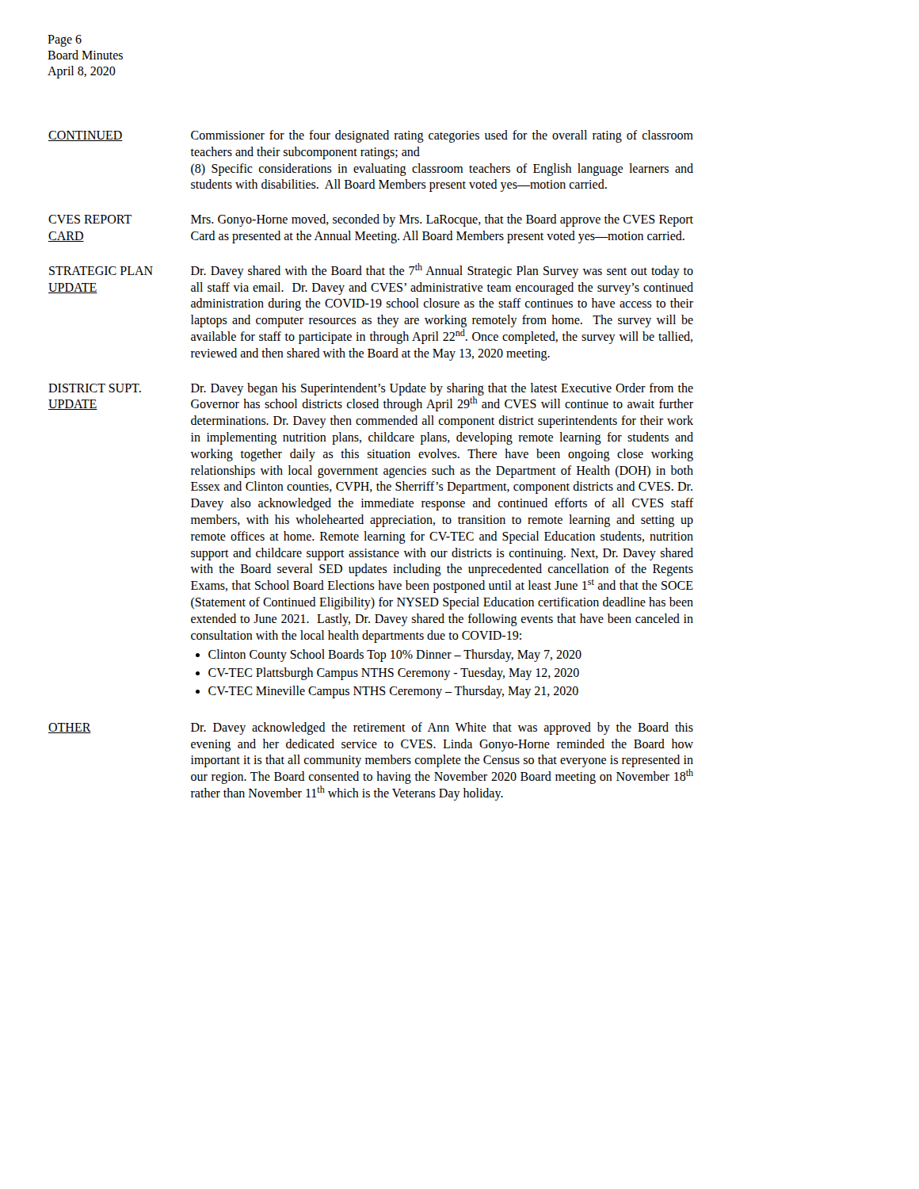Page 6
Board Minutes
April 8, 2020
| CONTINUED | Commissioner for the four designated rating categories used for the overall rating of classroom teachers and their subcomponent ratings; and (8) Specific considerations in evaluating classroom teachers of English language learners and students with disabilities. All Board Members present voted yes—motion carried. |
| CVES REPORT CARD | Mrs. Gonyo-Horne moved, seconded by Mrs. LaRocque, that the Board approve the CVES Report Card as presented at the Annual Meeting. All Board Members present voted yes—motion carried. |
| STRATEGIC PLAN UPDATE | Dr. Davey shared with the Board that the 7 th Annual Strategic Plan Survey was sent out today to all staff via email. Dr. Davey and CVES’ administrative team encouraged the survey’s continued administration during the COVID-19 school closure as the staff continues to have access to their laptops and computer resources as they are working remotely from home. The survey will be available for staff to participate in through April 22 nd . Once completed, the survey will be tallied, reviewed and then shared with the Board at the May 13, 2020 meeting. |
| DISTRICT SUPT. UPDATE | Dr. Davey began his Superintendent’s Update by sharing that the latest Executive Order from the Governor has school districts closed through April 29 th and CVES will continue to await further determinations. Dr. Davey then commended all component district superintendents for their work in implementing nutrition plans, childcare plans, developing remote learning for students and working together daily as this situation evolves. There have been ongoing close working relationships with local government agencies such as the Department of Health (DOH) in both Essex and Clinton counties, CVPH, the Sherriff’s Department, component districts and CVES. Dr. Davey also acknowledged the immediate response and continued efforts of all CVES staff members, with his wholehearted appreciation, to transition to remote learning and setting up remote offices at home. Remote learning for CV-TEC and Special Education students, nutrition support and childcare support assistance with our districts is continuing. Next, Dr. Davey shared with the Board several SED updates including the unprecedented cancellation of the Regents Exams, that School Board Elections have been postponed until at least June 1 st and that the SOCE (Statement of Continued Eligibility) for NYSED Special Education certification deadline has been extended to June 2021. Lastly, Dr. Davey shared the following events that have been canceled in consultation with the local health departments due to COVID-19: Clinton County School Boards Top 10% Dinner – Thursday, May 7, 2020 CV-TEC Plattsburgh Campus NTHS Ceremony - Tuesday, May 12, 2020 CV-TEC Mineville Campus NTHS Ceremony – Thursday, May 21, 2020 |
| OTHER | Dr. Davey acknowledged the retirement of Ann White that was approved by the Board this evening and her dedicated service to CVES. Linda Gonyo-Horne reminded the Board how important it is that all community members complete the Census so that everyone is represented in our region. The Board consented to having the November 2020 Board meeting on November 18 th rather than November 11 th which is the Veterans Day holiday. |